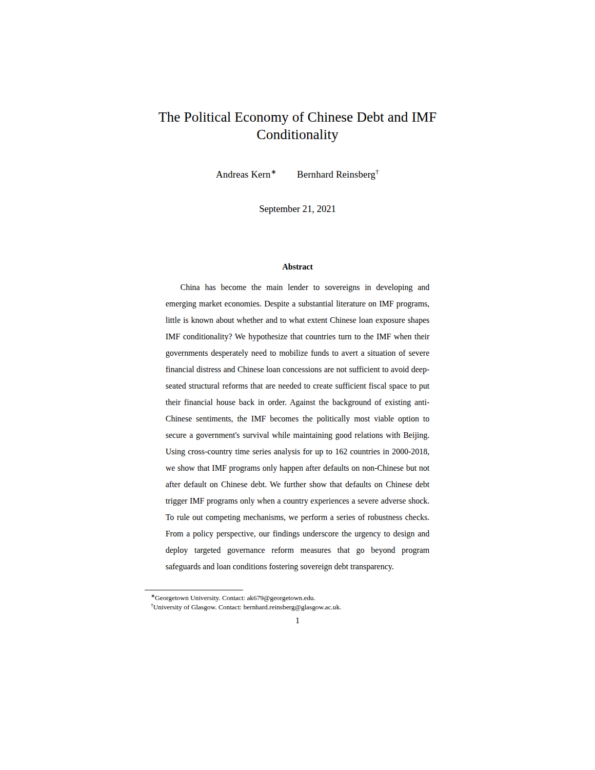The Political Economy of Chinese Debt and IMF Conditionality
Andreas Kern∗ Bernhard Reinsberg†
September 21, 2021
Abstract
China has become the main lender to sovereigns in developing and emerging market economies. Despite a substantial literature on IMF programs, little is known about whether and to what extent Chinese loan exposure shapes IMF conditionality? We hypothesize that countries turn to the IMF when their governments desperately need to mobilize funds to avert a situation of severe financial distress and Chinese loan concessions are not sufficient to avoid deep-seated structural reforms that are needed to create sufficient fiscal space to put their financial house back in order. Against the background of existing anti-Chinese sentiments, the IMF becomes the politically most viable option to secure a government's survival while maintaining good relations with Beijing. Using cross-country time series analysis for up to 162 countries in 2000-2018, we show that IMF programs only happen after defaults on non-Chinese but not after default on Chinese debt. We further show that defaults on Chinese debt trigger IMF programs only when a country experiences a severe adverse shock. To rule out competing mechanisms, we perform a series of robustness checks. From a policy perspective, our findings underscore the urgency to design and deploy targeted governance reform measures that go beyond program safeguards and loan conditions fostering sovereign debt transparency.
∗Georgetown University. Contact: ak679@georgetown.edu.
†University of Glasgow. Contact: bernhard.reinsberg@glasgow.ac.uk.
1